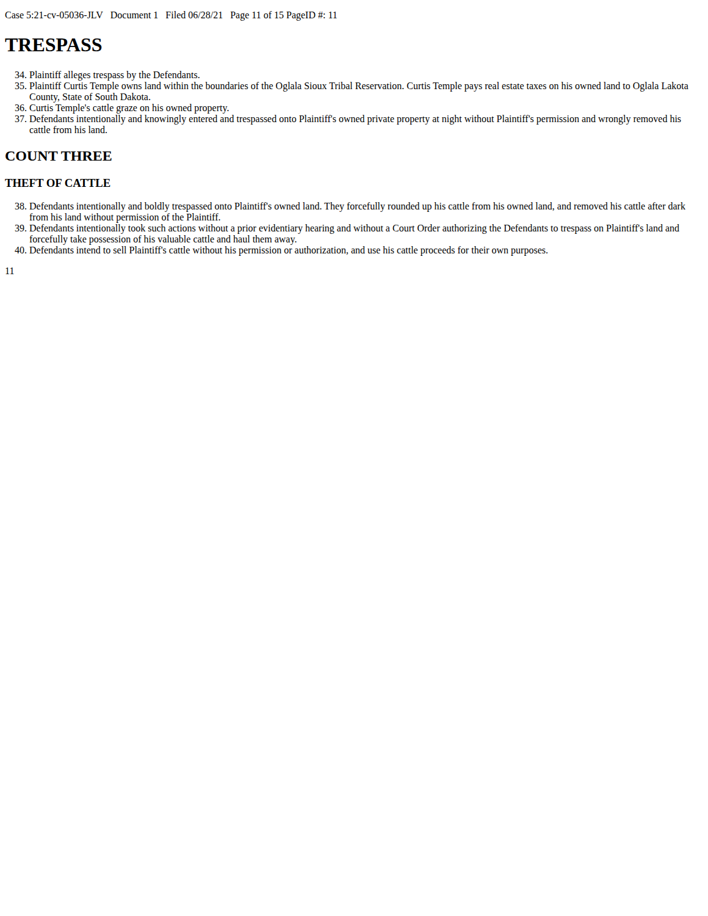Case 5:21-cv-05036-JLV Document 1 Filed 06/28/21 Page 11 of 15 PageID #: 11
TRESPASS
Plaintiff alleges trespass by the Defendants.
Plaintiff Curtis Temple owns land within the boundaries of the Oglala Sioux Tribal Reservation. Curtis Temple pays real estate taxes on his owned land to Oglala Lakota County, State of South Dakota.
Curtis Temple's cattle graze on his owned property.
Defendants intentionally and knowingly entered and trespassed onto Plaintiff's owned private property at night without Plaintiff's permission and wrongly removed his cattle from his land.
COUNT THREE
THEFT OF CATTLE
Defendants intentionally and boldly trespassed onto Plaintiff's owned land. They forcefully rounded up his cattle from his owned land, and removed his cattle after dark from his land without permission of the Plaintiff.
Defendants intentionally took such actions without a prior evidentiary hearing and without a Court Order authorizing the Defendants to trespass on Plaintiff's land and forcefully take possession of his valuable cattle and haul them away.
Defendants intend to sell Plaintiff's cattle without his permission or authorization, and use his cattle proceeds for their own purposes.
11